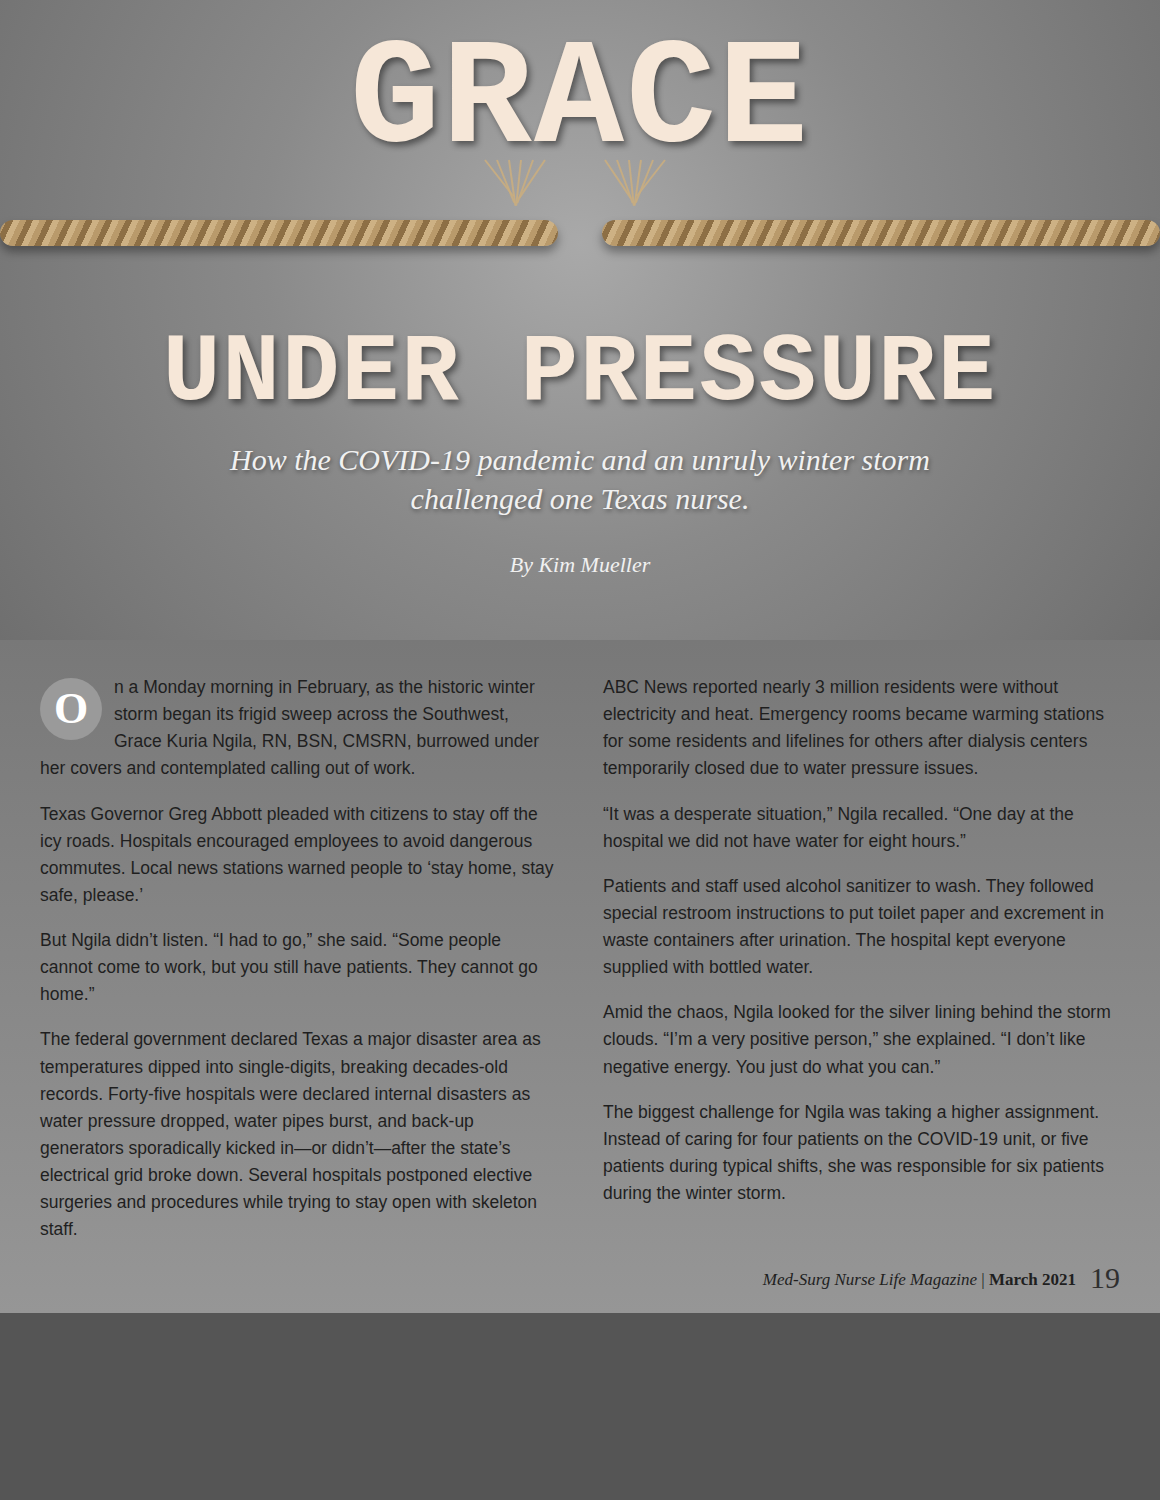Grace
Under Pressure
How the COVID-19 pandemic and an unruly winter storm challenged one Texas nurse.
By Kim Mueller
On a Monday morning in February, as the historic winter storm began its frigid sweep across the Southwest, Grace Kuria Ngila, RN, BSN, CMSRN, burrowed under her covers and contemplated calling out of work.
Texas Governor Greg Abbott pleaded with citizens to stay off the icy roads. Hospitals encouraged employees to avoid dangerous commutes. Local news stations warned people to ‘stay home, stay safe, please.’
But Ngila didn’t listen. “I had to go,” she said. “Some people cannot come to work, but you still have patients. They cannot go home.”
The federal government declared Texas a major disaster area as temperatures dipped into single-digits, breaking decades-old records. Forty-five hospitals were declared internal disasters as water pressure dropped, water pipes burst, and back-up generators sporadically kicked in—or didn’t—after the state’s electrical grid broke down. Several hospitals postponed elective surgeries and procedures while trying to stay open with skeleton staff.
ABC News reported nearly 3 million residents were without electricity and heat. Emergency rooms became warming stations for some residents and lifelines for others after dialysis centers temporarily closed due to water pressure issues.
“It was a desperate situation,” Ngila recalled. “One day at the hospital we did not have water for eight hours.”
Patients and staff used alcohol sanitizer to wash. They followed special restroom instructions to put toilet paper and excrement in waste containers after urination. The hospital kept everyone supplied with bottled water.
Amid the chaos, Ngila looked for the silver lining behind the storm clouds. “I’m a very positive person,” she explained. “I don’t like negative energy. You just do what you can.”
The biggest challenge for Ngila was taking a higher assignment. Instead of caring for four patients on the COVID-19 unit, or five patients during typical shifts, she was responsible for six patients during the winter storm.
Med-Surg Nurse Life Magazine | March 202119